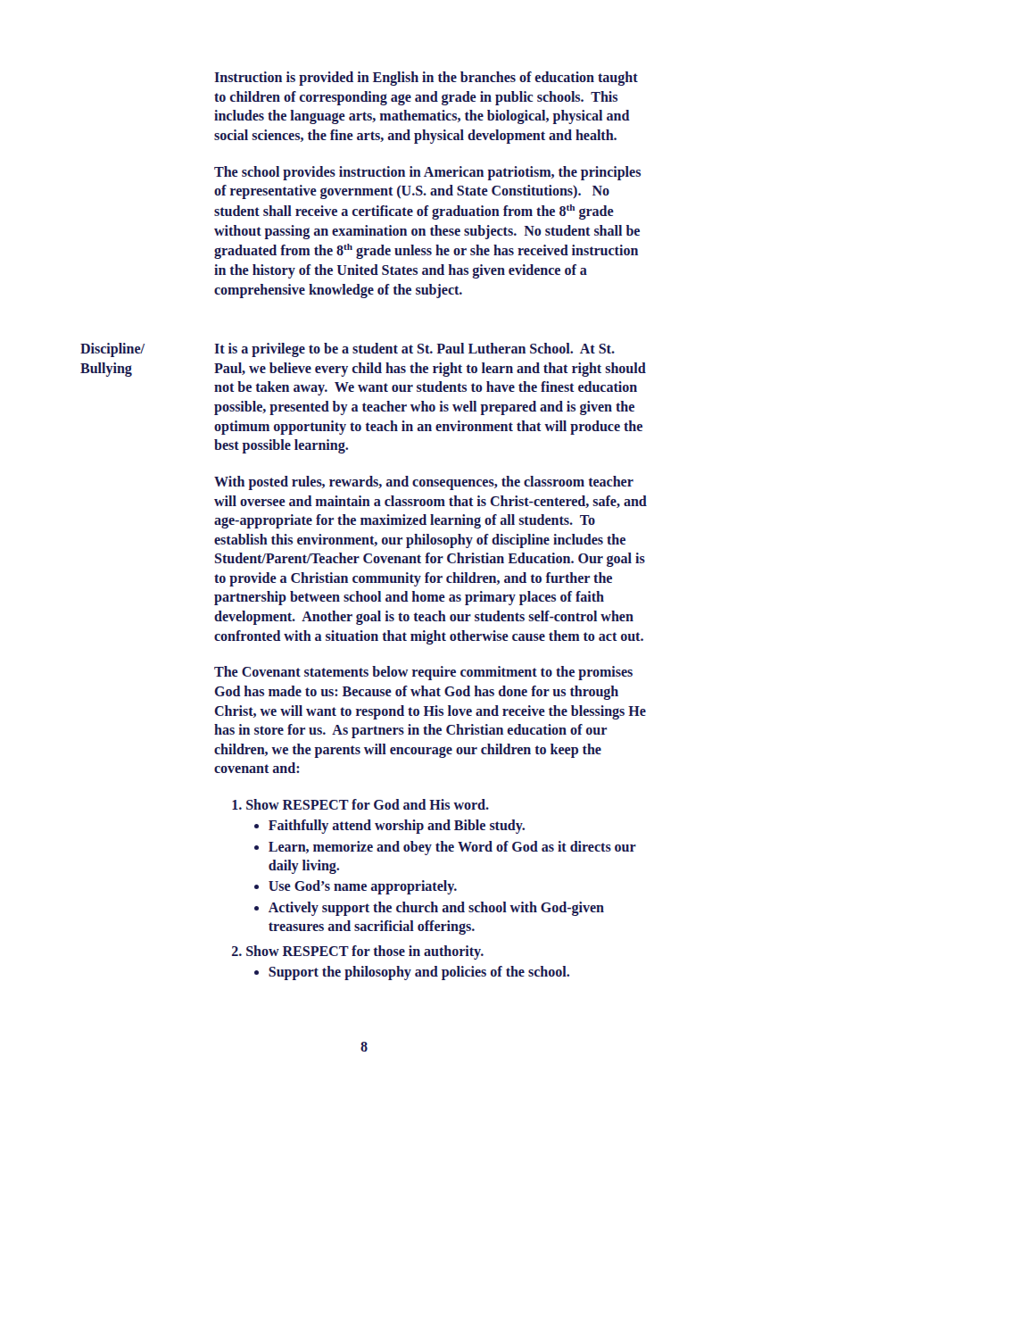Instruction is provided in English in the branches of education taught to children of corresponding age and grade in public schools. This includes the language arts, mathematics, the biological, physical and social sciences, the fine arts, and physical development and health.
The school provides instruction in American patriotism, the principles of representative government (U.S. and State Constitutions). No student shall receive a certificate of graduation from the 8th grade without passing an examination on these subjects. No student shall be graduated from the 8th grade unless he or she has received instruction in the history of the United States and has given evidence of a comprehensive knowledge of the subject.
Discipline/
Bullying
It is a privilege to be a student at St. Paul Lutheran School. At St. Paul, we believe every child has the right to learn and that right should not be taken away. We want our students to have the finest education possible, presented by a teacher who is well prepared and is given the optimum opportunity to teach in an environment that will produce the best possible learning.
With posted rules, rewards, and consequences, the classroom teacher will oversee and maintain a classroom that is Christ-centered, safe, and age-appropriate for the maximized learning of all students. To establish this environment, our philosophy of discipline includes the Student/Parent/Teacher Covenant for Christian Education. Our goal is to provide a Christian community for children, and to further the partnership between school and home as primary places of faith development. Another goal is to teach our students self-control when confronted with a situation that might otherwise cause them to act out.
The Covenant statements below require commitment to the promises God has made to us: Because of what God has done for us through Christ, we will want to respond to His love and receive the blessings He has in store for us. As partners in the Christian education of our children, we the parents will encourage our children to keep the covenant and:
Show RESPECT for God and His word.
Faithfully attend worship and Bible study.
Learn, memorize and obey the Word of God as it directs our daily living.
Use God’s name appropriately.
Actively support the church and school with God-given treasures and sacrificial offerings.
Show RESPECT for those in authority.
Support the philosophy and policies of the school.
8